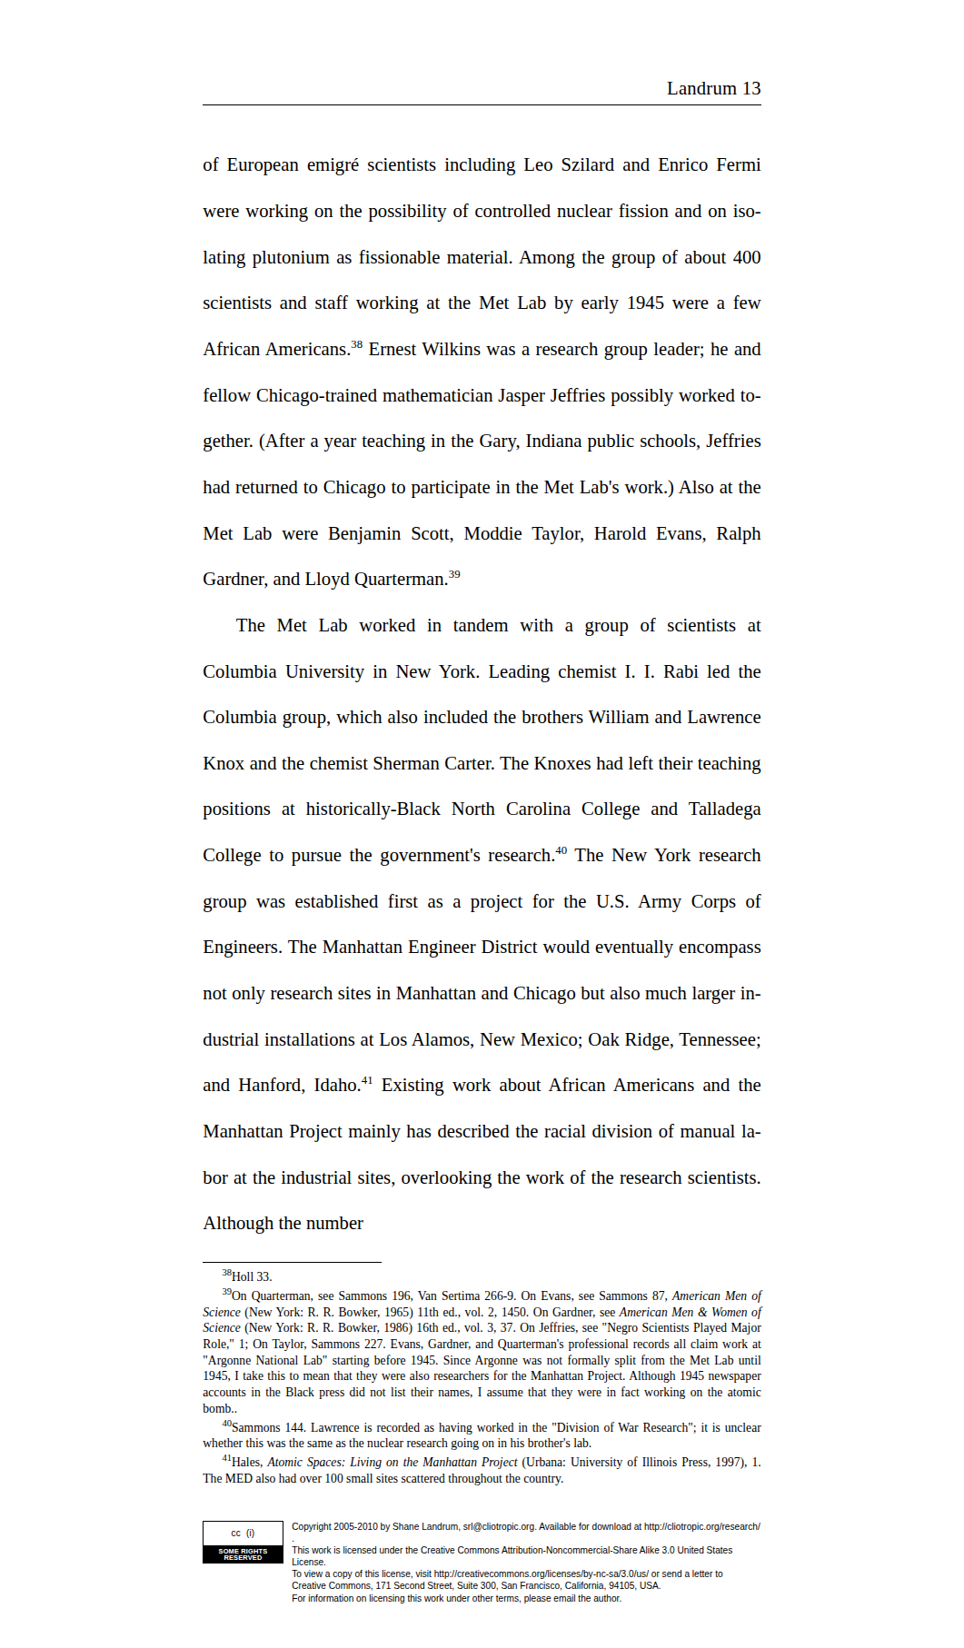Landrum 13
of European emigré scientists including Leo Szilard and Enrico Fermi were working on the possibility of controlled nuclear fission and on isolating plutonium as fissionable material. Among the group of about 400 scientists and staff working at the Met Lab by early 1945 were a few African Americans.38 Ernest Wilkins was a research group leader; he and fellow Chicago-trained mathematician Jasper Jeffries possibly worked together. (After a year teaching in the Gary, Indiana public schools, Jeffries had returned to Chicago to participate in the Met Lab's work.) Also at the Met Lab were Benjamin Scott, Moddie Taylor, Harold Evans, Ralph Gardner, and Lloyd Quarterman.39
The Met Lab worked in tandem with a group of scientists at Columbia University in New York. Leading chemist I. I. Rabi led the Columbia group, which also included the brothers William and Lawrence Knox and the chemist Sherman Carter. The Knoxes had left their teaching positions at historically-Black North Carolina College and Talladega College to pursue the government's research.40 The New York research group was established first as a project for the U.S. Army Corps of Engineers. The Manhattan Engineer District would eventually encompass not only research sites in Manhattan and Chicago but also much larger industrial installations at Los Alamos, New Mexico; Oak Ridge, Tennessee; and Hanford, Idaho.41 Existing work about African Americans and the Manhattan Project mainly has described the racial division of manual labor at the industrial sites, overlooking the work of the research scientists. Although the number
38Holl 33.
39On Quarterman, see Sammons 196, Van Sertima 266-9. On Evans, see Sammons 87, American Men of Science (New York: R. R. Bowker, 1965) 11th ed., vol. 2, 1450. On Gardner, see American Men & Women of Science (New York: R. R. Bowker, 1986) 16th ed., vol. 3, 37. On Jeffries, see "Negro Scientists Played Major Role," 1; On Taylor, Sammons 227. Evans, Gardner, and Quarterman's professional records all claim work at "Argonne National Lab" starting before 1945. Since Argonne was not formally split from the Met Lab until 1945, I take this to mean that they were also researchers for the Manhattan Project. Although 1945 newspaper accounts in the Black press did not list their names, I assume that they were in fact working on the atomic bomb..
40Sammons 144. Lawrence is recorded as having worked in the "Division of War Research"; it is unclear whether this was the same as the nuclear research going on in his brother's lab.
41Hales, Atomic Spaces: Living on the Manhattan Project (Urbana: University of Illinois Press, 1997), 1. The MED also had over 100 small sites scattered throughout the country.
cc (i)
SOME RIGHTS RESERVED
Copyright 2005-2010 by Shane Landrum, srl@cliotropic.org. Available for download at http://cliotropic.org/research/ .
This work is licensed under the Creative Commons Attribution-Noncommercial-Share Alike 3.0 United States License.
To view a copy of this license, visit http://creativecommons.org/licenses/by-nc-sa/3.0/us/ or send a letter to
Creative Commons, 171 Second Street, Suite 300, San Francisco, California, 94105, USA.
For information on licensing this work under other terms, please email the author.